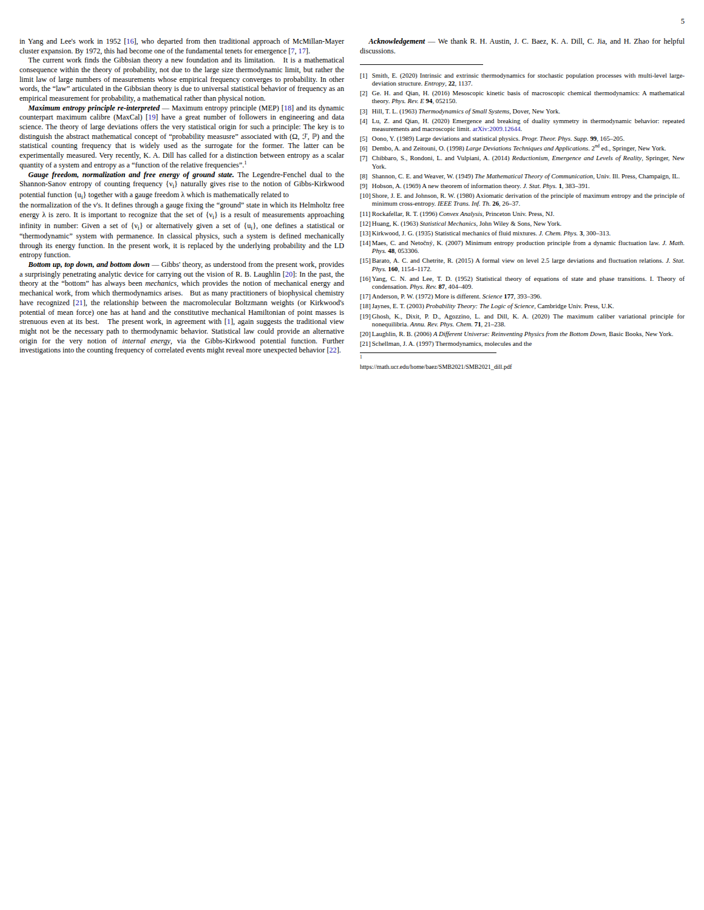5
in Yang and Lee's work in 1952 [16], who departed from then traditional approach of McMillan-Mayer cluster expansion. By 1972, this had become one of the fundamental tenets for emergence [7, 17].
The current work finds the Gibbsian theory a new foundation and its limitation. It is a mathematical consequence within the theory of probability, not due to the large size thermodynamic limit, but rather the limit law of large numbers of measurements whose empirical frequency converges to probability. In other words, the “law” articulated in the Gibbsian theory is due to universal statistical behavior of frequency as an empirical measurement for probability, a mathematical rather than physical notion.
Maximum entropy principle re-interpreted — Maximum entropy principle (MEP) [18] and its dynamic counterpart maximum calibre (MaxCal) [19] have a great number of followers in engineering and data science. The theory of large deviations offers the very statistical origin for such a principle: The key is to distinguish the abstract mathematical concept of “probability measusre” associated with (Ω, ℱ, ℙ) and the statistical counting frequency that is widely used as the surrogate for the former. The latter can be experimentally measured. Very recently, K. A. Dill has called for a distinction between entropy as a scalar quantity of a system and entropy as a “function of the relative frequencies”.1
Gauge freedom, normalization and free energy of ground state. The Legendre-Fenchel dual to the Shannon-Sanov entropy of counting frequency {νi} naturally gives rise to the notion of Gibbs-Kirkwood potential function {ui} together with a gauge freedom λ which is mathematically related to
the normalization of the ν's. It defines through a gauge fixing the “ground” state in which its Helmholtz free energy λ is zero. It is important to recognize that the set of {νi} is a result of measurements approaching infinity in number: Given a set of {νi} or alternatively given a set of {ui}, one defines a statistical or “thermodynamic” system with permanence. In classical physics, such a system is defined mechanically through its energy function. In the present work, it is replaced by the underlying probability and the LD entropy function.
Bottom up, top down, and bottom down — Gibbs' theory, as understood from the present work, provides a surprisingly penetrating analytic device for carrying out the vision of R. B. Laughlin [20]: In the past, the theory at the “bottom” has always been mechanics, which provides the notion of mechanical energy and mechanical work, from which thermodynamics arises. But as many practitioners of biophysical chemistry have recognized [21], the relationship between the macromolecular Boltzmann weights (or Kirkwood's potential of mean force) one has at hand and the constitutive mechanical Hamiltonian of point masses is strenuous even at its best. The present work, in agreement with [1], again suggests the traditional view might not be the necessary path to thermodynamic behavior. Statistical law could provide an alternative origin for the very notion of internal energy, via the Gibbs-Kirkwood potential function. Further investigations into the counting frequency of correlated events might reveal more unexpected behavior [22].
Acknowledgement — We thank R. H. Austin, J. C. Baez, K. A. Dill, C. Jia, and H. Zhao for helpful discussions.
[1] Smith, E. (2020) Intrinsic and extrinsic thermodynamics for stochastic population processes with multi-level large-deviation structure. Entropy, 22, 1137.
[2] Ge. H. and Qian, H. (2016) Mesoscopic kinetic basis of macroscopic chemical thermodynamics: A mathematical theory. Phys. Rev. E 94, 052150.
[3] Hill, T. L. (1963) Thermodynamics of Small Systems, Dover, New York.
[4] Lu, Z. and Qian, H. (2020) Emergence and breaking of duality symmetry in thermodynamic behavior: repeated measurements and macroscopic limit. arXiv:2009.12644.
[5] Oono, Y. (1989) Large deviations and statistical physics. Progr. Theor. Phys. Supp. 99, 165–205.
[6] Dembo, A. and Zeitouni, O. (1998) Large Deviations Techniques and Applications. 2nd ed., Springer, New York.
[7] Chibbaro, S., Rondoni, L. and Vulpiani, A. (2014) Reductionism, Emergence and Levels of Reality, Springer, New York.
[8] Shannon, C. E. and Weaver, W. (1949) The Mathematical Theory of Communication, Univ. Ill. Press, Champaign, IL.
[9] Hobson, A. (1969) A new theorem of information theory. J. Stat. Phys. 1, 383–391.
[10] Shore, J. E. and Johnson, R. W. (1980) Axiomatic derivation of the principle of maximum entropy and the principle of minimum cross-entropy. IEEE Trans. Inf. Th. 26, 26–37.
[11] Rockafellar, R. T. (1996) Convex Analysis, Princeton Univ. Press, NJ.
[12] Huang, K. (1963) Statistical Mechanics, John Wiley & Sons, New York.
[13] Kirkwood, J. G. (1935) Statistical mechanics of fluid mixtures. J. Chem. Phys. 3, 300–313.
[14] Maes, C. and Netočný, K. (2007) Minimum entropy production principle from a dynamic fluctuation law. J. Math. Phys. 48, 053306.
[15] Barato, A. C. and Chetrite, R. (2015) A formal view on level 2.5 large deviations and fluctuation relations. J. Stat. Phys. 160, 1154–1172.
[16] Yang, C. N. and Lee, T. D. (1952) Statistical theory of equations of state and phase transitions. I. Theory of condensation. Phys. Rev. 87, 404–409.
[17] Anderson, P. W. (1972) More is different. Science 177, 393–396.
[18] Jaynes, E. T. (2003) Probability Theory: The Logic of Science, Cambridge Univ. Press, U.K.
[19] Ghosh, K., Dixit, P. D., Agozzino, L. and Dill, K. A. (2020) The maximum caliber variational principle for nonequilibria. Annu. Rev. Phys. Chem. 71, 21–238.
[20] Laughlin, R. B. (2006) A Different Universe: Reinventing Physics from the Bottom Down, Basic Books, New York.
[21] Schellman, J. A. (1997) Thermodynamics, molecules and the
1 https://math.ucr.edu/home/baez/SMB2021/SMB2021_dill.pdf